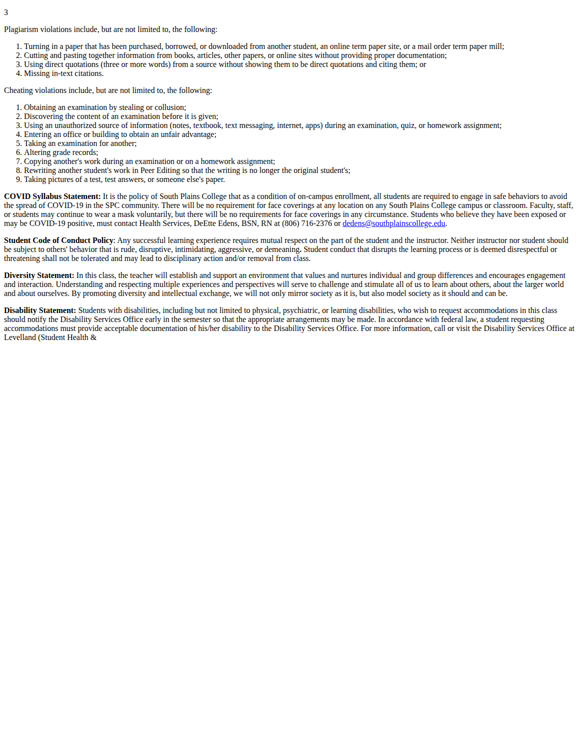3
Plagiarism violations include, but are not limited to, the following:
Turning in a paper that has been purchased, borrowed, or downloaded from another student, an online term paper site, or a mail order term paper mill;
Cutting and pasting together information from books, articles, other papers, or online sites without providing proper documentation;
Using direct quotations (three or more words) from a source without showing them to be direct quotations and citing them; or
Missing in-text citations.
Cheating violations include, but are not limited to, the following:
Obtaining an examination by stealing or collusion;
Discovering the content of an examination before it is given;
Using an unauthorized source of information (notes, textbook, text messaging, internet, apps) during an examination, quiz, or homework assignment;
Entering an office or building to obtain an unfair advantage;
Taking an examination for another;
Altering grade records;
Copying another's work during an examination or on a homework assignment;
Rewriting another student's work in Peer Editing so that the writing is no longer the original student's;
Taking pictures of a test, test answers, or someone else's paper.
COVID Syllabus Statement: It is the policy of South Plains College that as a condition of on-campus enrollment, all students are required to engage in safe behaviors to avoid the spread of COVID-19 in the SPC community. There will be no requirement for face coverings at any location on any South Plains College campus or classroom. Faculty, staff, or students may continue to wear a mask voluntarily, but there will be no requirements for face coverings in any circumstance. Students who believe they have been exposed or may be COVID-19 positive, must contact Health Services, DeEtte Edens, BSN, RN at (806) 716-2376 or dedens@southplainscollege.edu.
Student Code of Conduct Policy: Any successful learning experience requires mutual respect on the part of the student and the instructor. Neither instructor nor student should be subject to others' behavior that is rude, disruptive, intimidating, aggressive, or demeaning. Student conduct that disrupts the learning process or is deemed disrespectful or threatening shall not be tolerated and may lead to disciplinary action and/or removal from class.
Diversity Statement: In this class, the teacher will establish and support an environment that values and nurtures individual and group differences and encourages engagement and interaction. Understanding and respecting multiple experiences and perspectives will serve to challenge and stimulate all of us to learn about others, about the larger world and about ourselves. By promoting diversity and intellectual exchange, we will not only mirror society as it is, but also model society as it should and can be.
Disability Statement: Students with disabilities, including but not limited to physical, psychiatric, or learning disabilities, who wish to request accommodations in this class should notify the Disability Services Office early in the semester so that the appropriate arrangements may be made. In accordance with federal law, a student requesting accommodations must provide acceptable documentation of his/her disability to the Disability Services Office. For more information, call or visit the Disability Services Office at Levelland (Student Health &